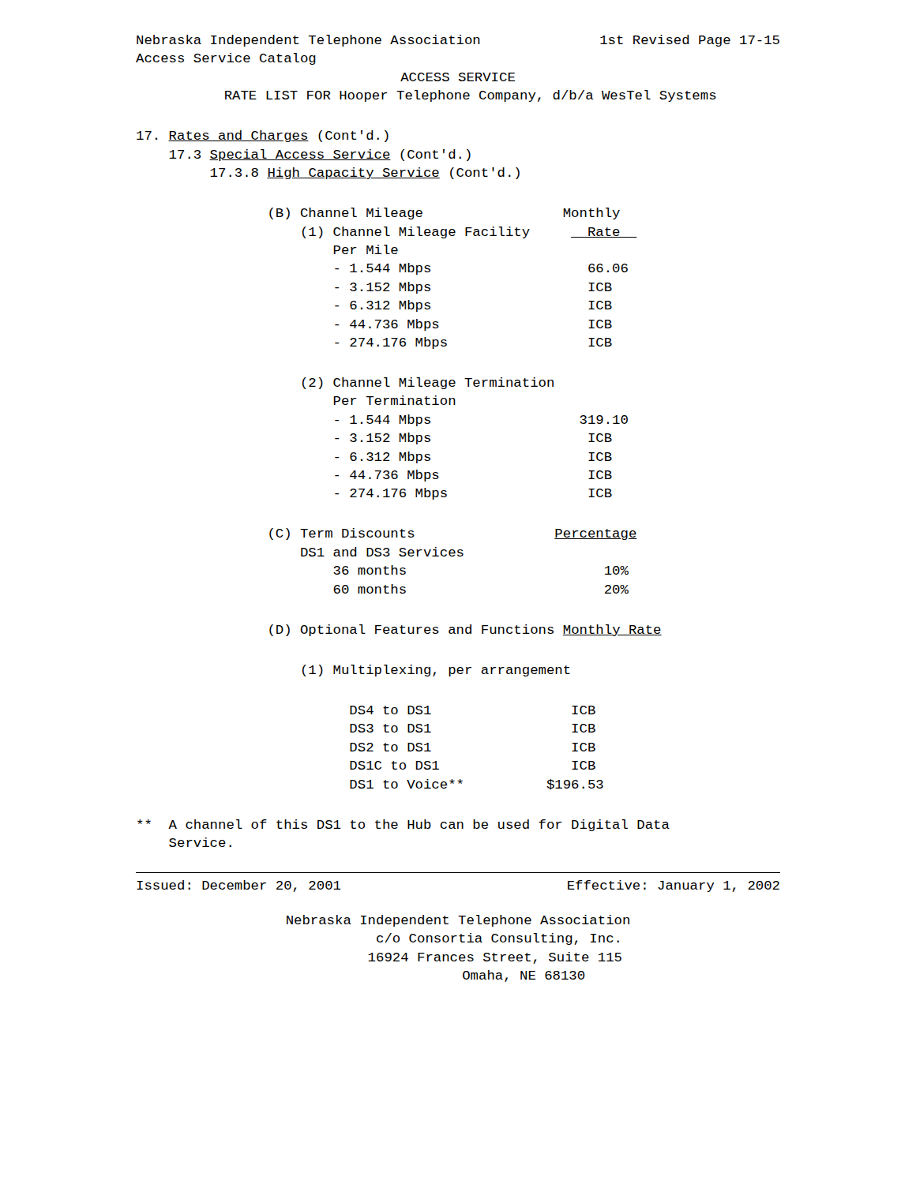Nebraska Independent Telephone Association Access Service Catalog
1st Revised Page 17-15
ACCESS SERVICE RATE LIST FOR Hooper Telephone Company, d/b/a WesTel Systems
17. Rates and Charges (Cont'd.)
    17.3 Special Access Service (Cont'd.)
         17.3.8 High Capacity Service (Cont'd.)
                (B) Channel Mileage                 Monthly
                    (1) Channel Mileage Facility       Rate  
                        Per Mile
                        - 1.544 Mbps                   66.06
                        - 3.152 Mbps                   ICB
                        - 6.312 Mbps                   ICB
                        - 44.736 Mbps                  ICB
                        - 274.176 Mbps                 ICB
                    (2) Channel Mileage Termination
                        Per Termination
                        - 1.544 Mbps                  319.10
                        - 3.152 Mbps                   ICB
                        - 6.312 Mbps                   ICB
                        - 44.736 Mbps                  ICB
                        - 274.176 Mbps                 ICB
                (C) Term Discounts                 Percentage
                    DS1 and DS3 Services
                        36 months                        10%
                        60 months                        20%
                (D) Optional Features and Functions Monthly Rate
                    (1) Multiplexing, per arrangement
                          DS4 to DS1                 ICB
                          DS3 to DS1                 ICB
                          DS2 to DS1                 ICB
                          DS1C to DS1                ICB
                          DS1 to Voice**          $196.53
**  A channel of this DS1 to the Hub can be used for Digital Data
    Service.
Issued: December 20, 2001 Effective: January 1, 2002
Nebraska Independent Telephone Association c/o Consortia Consulting, Inc. 16924 Frances Street, Suite 115 Omaha, NE 68130